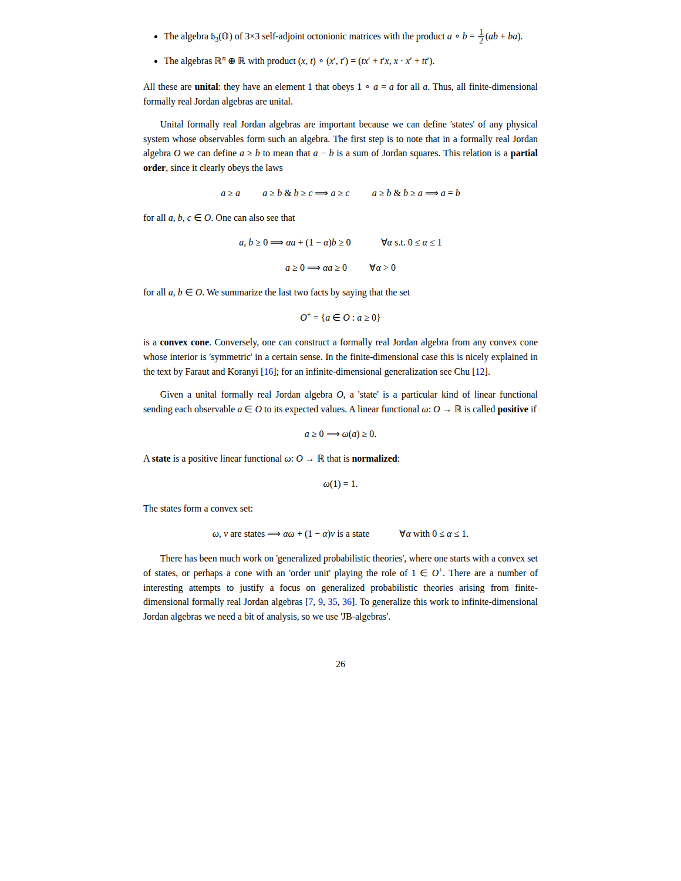The algebra 𝔥3(𝕆) of 3×3 self-adjoint octonionic matrices with the product a ∘ b = 12(ab + ba).
The algebras ℝn ⊕ ℝ with product (x, t) ∘ (x′, t′) = (tx′ + t′x, x · x′ + tt′).
All these are unital: they have an element 1 that obeys 1 ∘ a = a for all a. Thus, all finite-dimensional formally real Jordan algebras are unital.
Unital formally real Jordan algebras are important because we can define 'states' of any physical system whose observables form such an algebra. The first step is to note that in a formally real Jordan algebra O we can define a ≥ b to mean that a − b is a sum of Jordan squares. This relation is a partial order, since it clearly obeys the laws
a ≥ a a ≥ b & b ≥ c ⟹ a ≥ c a ≥ b & b ≥ a ⟹ a = b
for all a, b, c ∈ O. One can also see that
a, b ≥ 0 ⟹ αa + (1 − α)b ≥ 0 ∀α s.t. 0 ≤ α ≤ 1
a ≥ 0 ⟹ αa ≥ 0 ∀α > 0
for all a, b ∈ O. We summarize the last two facts by saying that the set
O+ = {a ∈ O : a ≥ 0}
is a convex cone. Conversely, one can construct a formally real Jordan algebra from any convex cone whose interior is 'symmetric' in a certain sense. In the finite-dimensional case this is nicely explained in the text by Faraut and Koranyi [16]; for an infinite-dimensional generalization see Chu [12].
Given a unital formally real Jordan algebra O, a 'state' is a particular kind of linear functional sending each observable a ∈ O to its expected values. A linear functional ω: O → ℝ is called positive if
a ≥ 0 ⟹ ω(a) ≥ 0.
A state is a positive linear functional ω: O → ℝ that is normalized:
ω(1) = 1.
The states form a convex set:
ω, ν are states ⟹ αω + (1 − α)ν is a state ∀α with 0 ≤ α ≤ 1.
There has been much work on 'generalized probabilistic theories', where one starts with a convex set of states, or perhaps a cone with an 'order unit' playing the role of 1 ∈ O+. There are a number of interesting attempts to justify a focus on generalized probabilistic theories arising from finite-dimensional formally real Jordan algebras [7, 9, 35, 36]. To generalize this work to infinite-dimensional Jordan algebras we need a bit of analysis, so we use 'JB-algebras'.
26